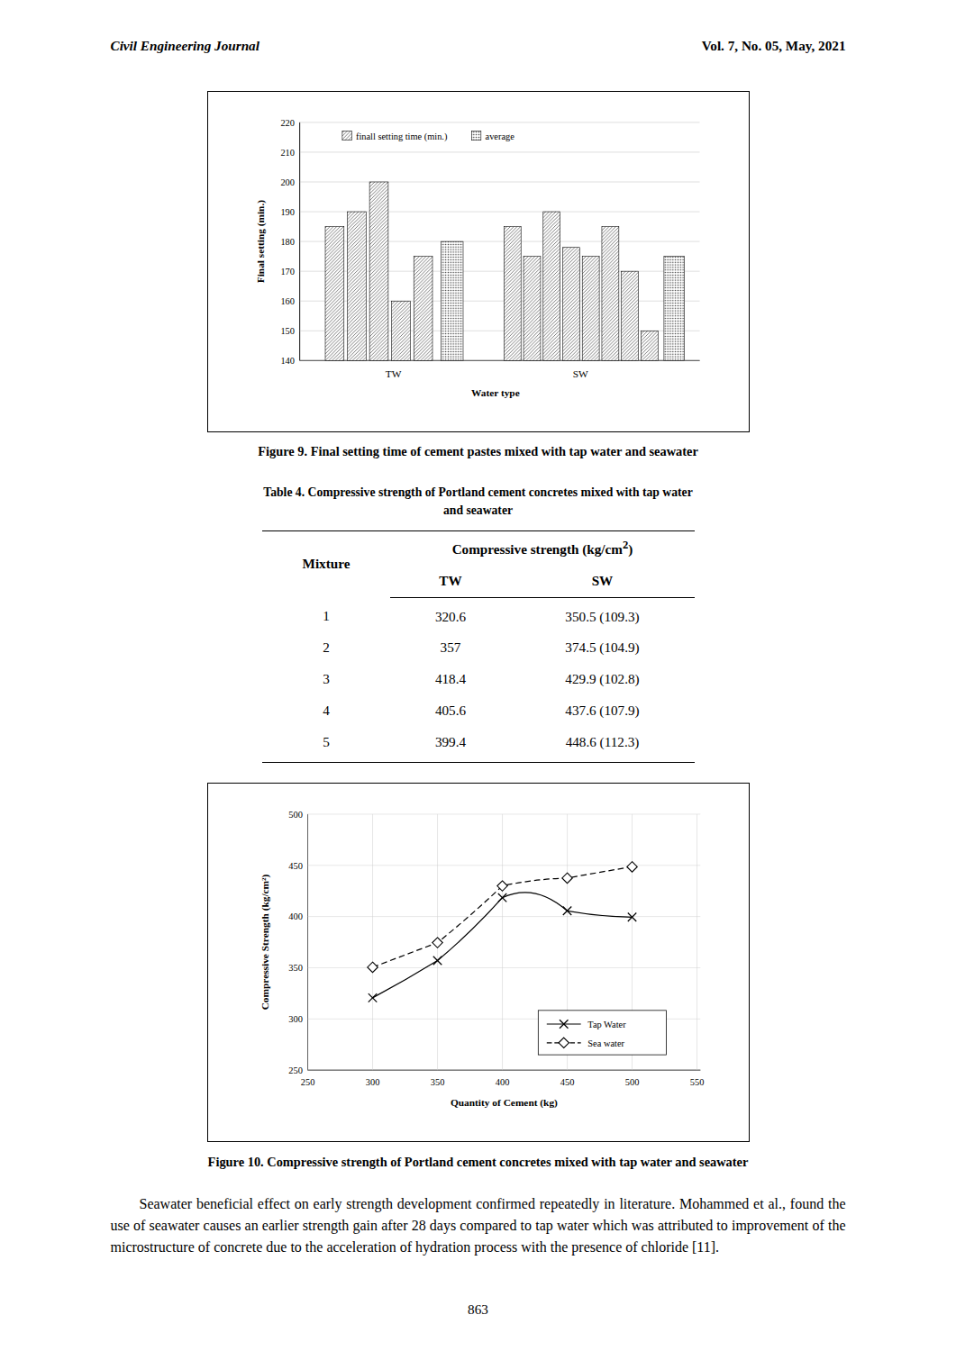Civil Engineering Journal Vol. 7, No. 05, May, 2021
140 150 160 170 180 190 200 210 220 Final setting (min.) finall setting time (min.) average TW SW Water type
Figure 9. Final setting time of cement pastes mixed with tap water and seawater
Table 4. Compressive strength of Portland cement concretes mixed with tap water and seawater
| Mixture | Compressive strength (kg/cm 2 ) |
| --- | --- |
| TW | SW |
| 1 | 320.6 | 350.5 (109.3) |
| 2 | 357 | 374.5 (104.9) |
| 3 | 418.4 | 429.9 (102.8) |
| 4 | 405.6 | 437.6 (107.9) |
| 5 | 399.4 | 448.6 (112.3) |
250 300 350 400 450 500 250 300 350 400 450 500 550 Compressive Strength (kg/cm²) Quantity of Cement (kg) Tap Water Sea water
Figure 10. Compressive strength of Portland cement concretes mixed with tap water and seawater
Seawater beneficial effect on early strength development confirmed repeatedly in literature. Mohammed et al., found the use of seawater causes an earlier strength gain after 28 days compared to tap water which was attributed to improvement of the microstructure of concrete due to the acceleration of hydration process with the presence of chloride [11].
863